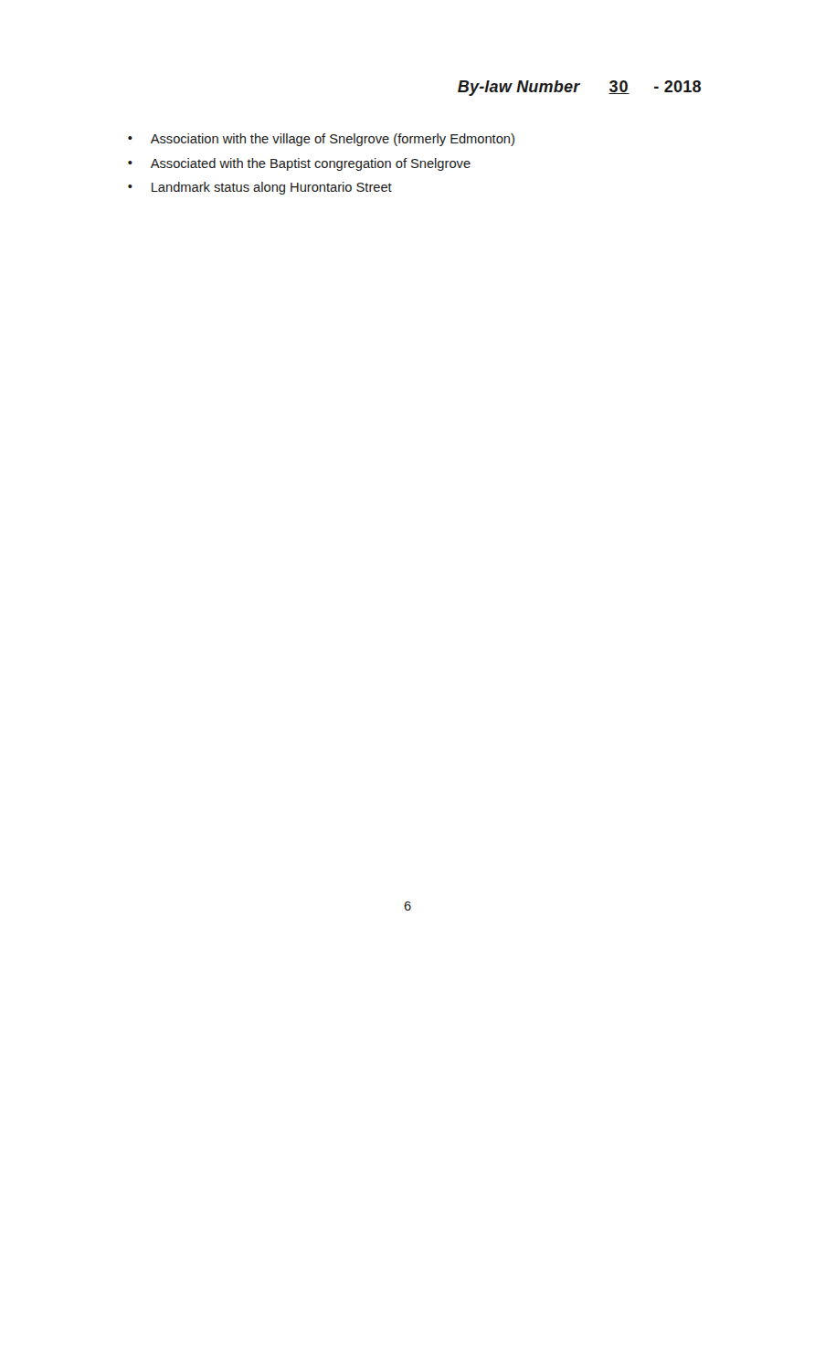By-law Number 30- 2018
Association with the village of Snelgrove (formerly Edmonton)
Associated with the Baptist congregation of Snelgrove
Landmark status along Hurontario Street
6